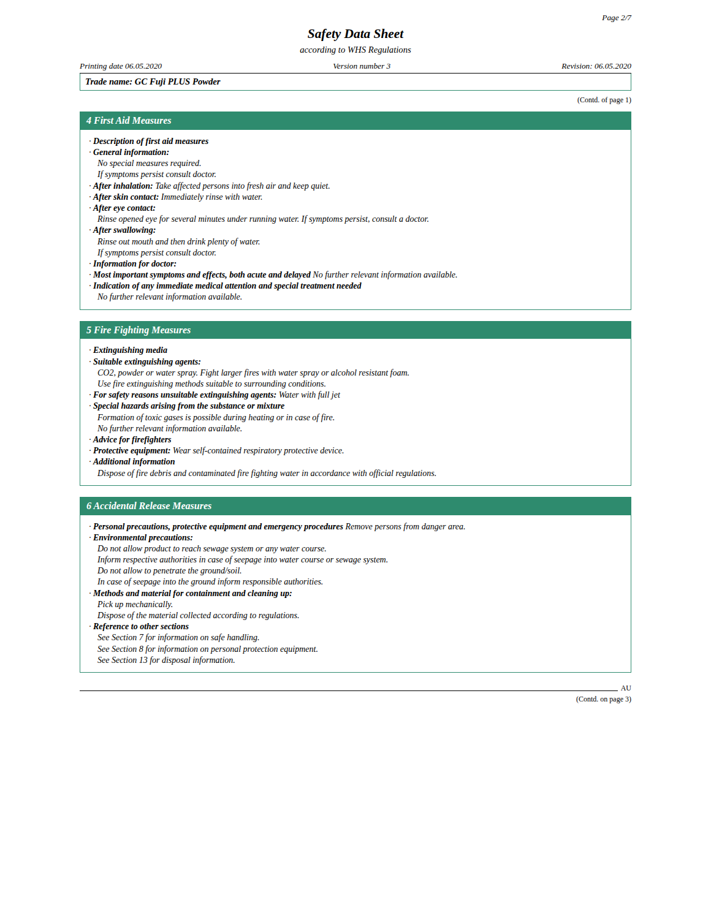Page 2/7
Safety Data Sheet
according to WHS Regulations
Printing date 06.05.2020 Version number 3 Revision: 06.05.2020
Trade name: GC Fuji PLUS Powder
(Contd. of page 1)
4 First Aid Measures
· Description of first aid measures
· General information:
No special measures required.
If symptoms persist consult doctor.
· After inhalation: Take affected persons into fresh air and keep quiet.
· After skin contact: Immediately rinse with water.
· After eye contact:
Rinse opened eye for several minutes under running water. If symptoms persist, consult a doctor.
· After swallowing:
Rinse out mouth and then drink plenty of water.
If symptoms persist consult doctor.
· Information for doctor:
· Most important symptoms and effects, both acute and delayed No further relevant information available.
· Indication of any immediate medical attention and special treatment needed
No further relevant information available.
5 Fire Fighting Measures
· Extinguishing media
· Suitable extinguishing agents:
CO2, powder or water spray. Fight larger fires with water spray or alcohol resistant foam.
Use fire extinguishing methods suitable to surrounding conditions.
· For safety reasons unsuitable extinguishing agents: Water with full jet
· Special hazards arising from the substance or mixture
Formation of toxic gases is possible during heating or in case of fire.
No further relevant information available.
· Advice for firefighters
· Protective equipment: Wear self-contained respiratory protective device.
· Additional information
Dispose of fire debris and contaminated fire fighting water in accordance with official regulations.
6 Accidental Release Measures
· Personal precautions, protective equipment and emergency procedures Remove persons from danger area.
· Environmental precautions:
Do not allow product to reach sewage system or any water course.
Inform respective authorities in case of seepage into water course or sewage system.
Do not allow to penetrate the ground/soil.
In case of seepage into the ground inform responsible authorities.
· Methods and material for containment and cleaning up:
Pick up mechanically.
Dispose of the material collected according to regulations.
· Reference to other sections
See Section 7 for information on safe handling.
See Section 8 for information on personal protection equipment.
See Section 13 for disposal information.
AU
(Contd. on page 3)